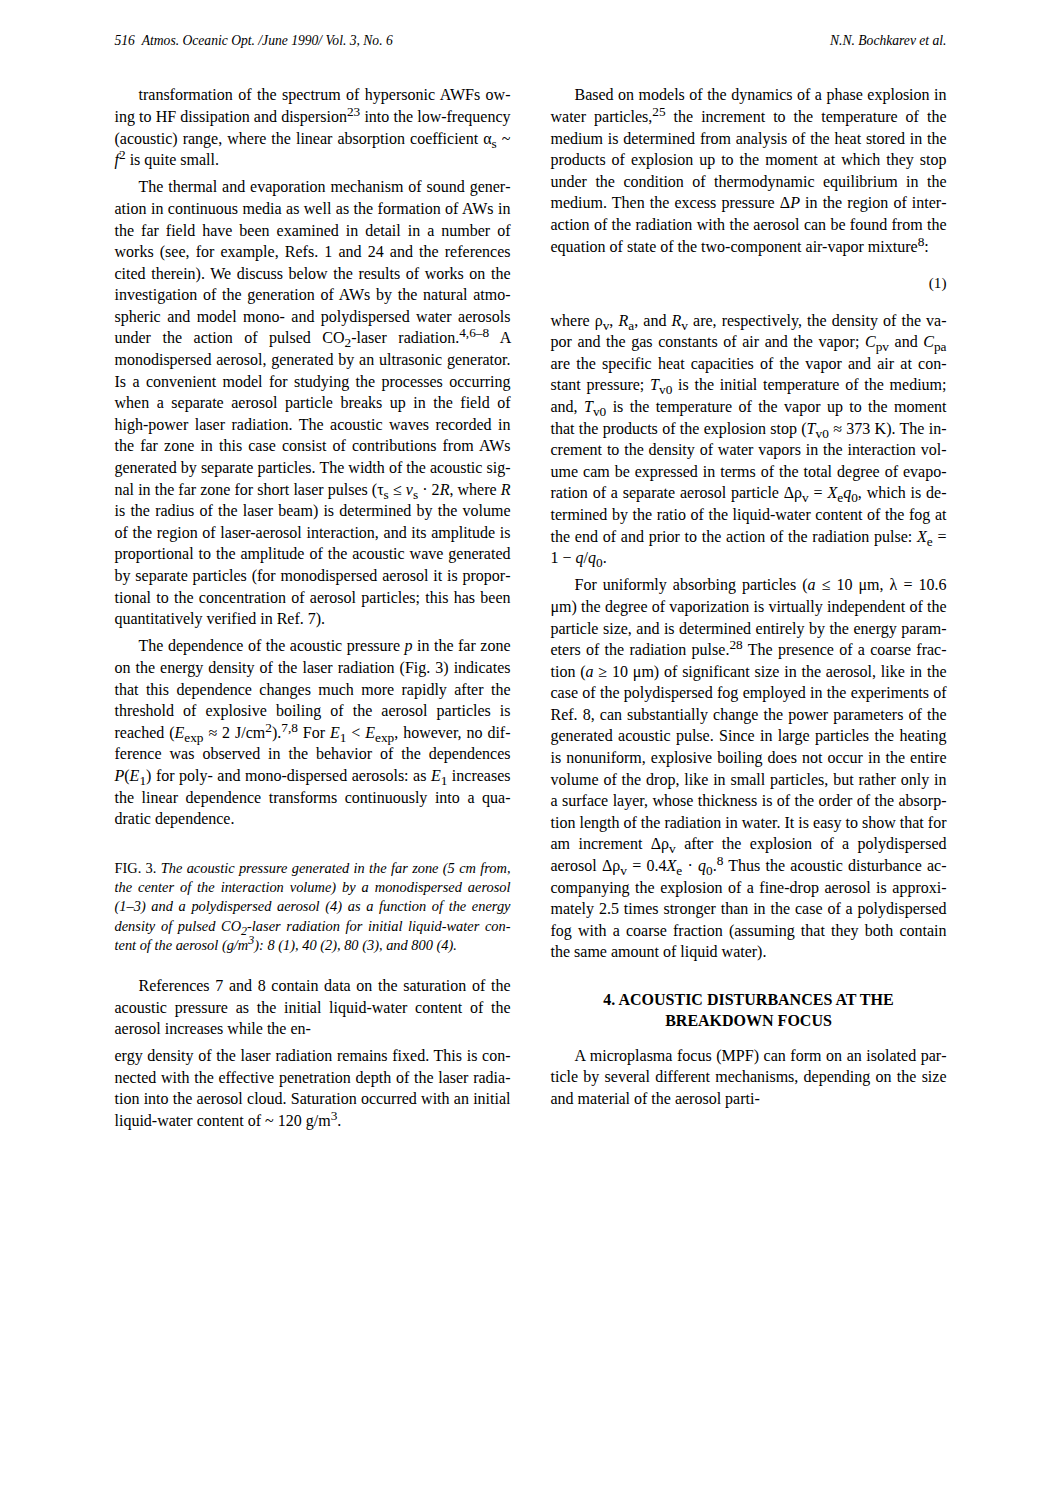516 Atmos. Oceanic Opt. /June 1990/ Vol. 3, No. 6
N.N. Bochkarev et al.
transformation of the spectrum of hypersonic AWFs owing to HF dissipation and dispersion23 into the low-frequency (acoustic) range, where the linear absorption coefficient αs ~ f2 is quite small.
The thermal and evaporation mechanism of sound generation in continuous media as well as the formation of AWs in the far field have been examined in detail in a number of works (see, for example, Refs. 1 and 24 and the references cited therein). We discuss below the results of works on the investigation of the generation of AWs by the natural atmospheric and model mono- and polydispersed water aerosols under the action of pulsed CO2-laser radiation.4,6–8 A monodispersed aerosol, generated by an ultrasonic generator. Is a convenient model for studying the processes occurring when a separate aerosol particle breaks up in the field of high-power laser radiation. The acoustic waves recorded in the far zone in this case consist of contributions from AWs generated by separate particles. The width of the acoustic signal in the far zone for short laser pulses (τs ≤ vs · 2R, where R is the radius of the laser beam) is determined by the volume of the region of laser-aerosol interaction, and its amplitude is proportional to the amplitude of the acoustic wave generated by separate particles (for monodispersed aerosol it is proportional to the concentration of aerosol particles; this has been quantitatively verified in Ref. 7).
The dependence of the acoustic pressure p in the far zone on the energy density of the laser radiation (Fig. 3) indicates that this dependence changes much more rapidly after the threshold of explosive boiling of the aerosol particles is reached (Eexp ≈ 2 J/cm2).7,8 For E1 < Eexp, however, no difference was observed in the behavior of the dependences P(E1) for poly- and mono-dispersed aerosols: as E1 increases the linear dependence transforms continuously into a quadratic dependence.
FIG. 3. The acoustic pressure generated in the far zone (5 cm from, the center of the interaction volume) by a monodispersed aerosol (1–3) and a polydispersed aerosol (4) as a function of the energy density of pulsed CO2-laser radiation for initial liquid-water content of the aerosol (g/m3): 8 (1), 40 (2), 80 (3), and 800 (4).
References 7 and 8 contain data on the saturation of the acoustic pressure as the initial liquid-water content of the aerosol increases while the en-
ergy density of the laser radiation remains fixed. This is connected with the effective penetration depth of the laser radiation into the aerosol cloud. Saturation occurred with an initial liquid-water content of ~ 120 g/m3.
Based on models of the dynamics of a phase explosion in water particles,25 the increment to the temperature of the medium is determined from analysis of the heat stored in the products of explosion up to the moment at which they stop under the condition of thermodynamic equilibrium in the medium. Then the excess pressure ΔP in the region of interaction of the radiation with the aerosol can be found from the equation of state of the two-component air-vapor mixture8:
(1)
where ρv, Ra, and Rv are, respectively, the density of the vapor and the gas constants of air and the vapor; Cpv and Cpa are the specific heat capacities of the vapor and air at constant pressure; Tv0 is the initial temperature of the medium; and, Tv0 is the temperature of the vapor up to the moment that the products of the explosion stop (Tv0 ≈ 373 K). The increment to the density of water vapors in the interaction volume cam be expressed in terms of the total degree of evaporation of a separate aerosol particle Δρv = Xeq0, which is determined by the ratio of the liquid-water content of the fog at the end of and prior to the action of the radiation pulse: Xe = 1 − q/q0.
For uniformly absorbing particles (a ≤ 10 μm, λ = 10.6 μm) the degree of vaporization is virtually independent of the particle size, and is determined entirely by the energy parameters of the radiation pulse.28 The presence of a coarse fraction (a ≥ 10 μm) of significant size in the aerosol, like in the case of the polydispersed fog employed in the experiments of Ref. 8, can substantially change the power parameters of the generated acoustic pulse. Since in large particles the heating is nonuniform, explosive boiling does not occur in the entire volume of the drop, like in small particles, but rather only in a surface layer, whose thickness is of the order of the absorption length of the radiation in water. It is easy to show that for am increment Δρv after the explosion of a polydispersed aerosol Δρv = 0.4Xe · q0.8 Thus the acoustic disturbance accompanying the explosion of a fine-drop aerosol is approximately 2.5 times stronger than in the case of a polydispersed fog with a coarse fraction (assuming that they both contain the same amount of liquid water).
4. Acoustic disturbances at the breakdown focus
A microplasma focus (MPF) can form on an isolated particle by several different mechanisms, depending on the size and material of the aerosol parti-